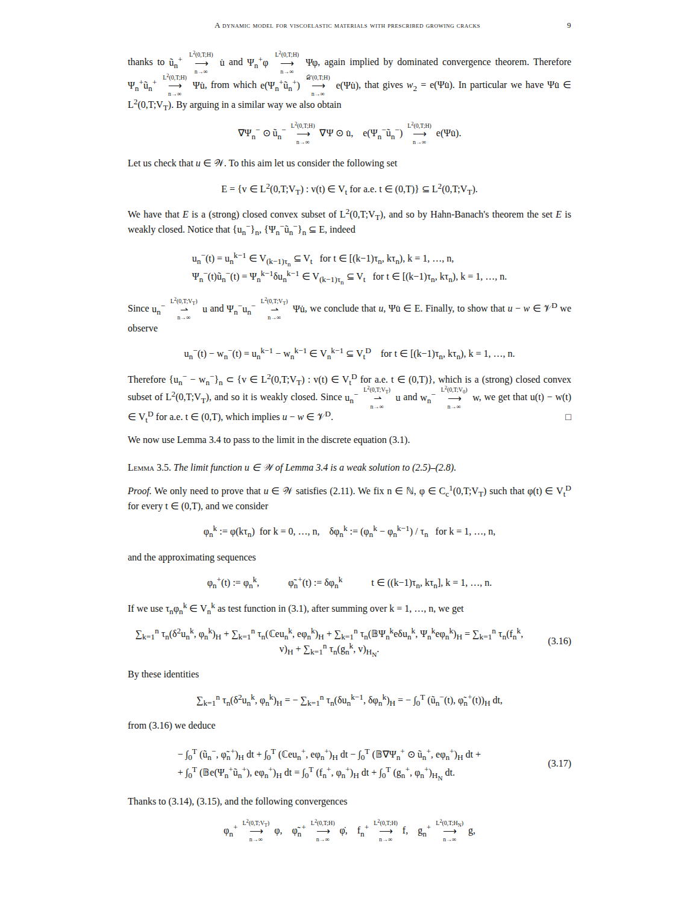A dynamic model for viscoelastic materials with prescribed growing cracks 9
thanks to ũn+ L2(0,T;H)⟶n→∞ u̇ and Ψn+φ L2(0,T;H)⟶n→∞ Ψφ, again implied by dominated convergence theorem. Therefore Ψn+ũn+ L2(0,T;H)⟶n→∞ Ψu̇, from which e(Ψn+ũn+) 𝒟′(0,T;H)⟶n→∞ e(Ψu̇), that gives w2 = e(Ψu̇). In particular we have Ψu̇ ∈ L2(0,T;VT). By arguing in a similar way we also obtain
∇Ψn− ⊙ ũn− L2(0,T;H)⟶n→∞ ∇Ψ ⊙ u̇, e(Ψn−ũn−) L2(0,T;H)⟶n→∞ e(Ψu̇).
Let us check that u ∈ 𝒲. To this aim let us consider the following set
E = {v ∈ L2(0,T;VT) : v(t) ∈ Vt for a.e. t ∈ (0,T)} ⊆ L2(0,T;VT).
We have that E is a (strong) closed convex subset of L2(0,T;VT), and so by Hahn-Banach's theorem the set E is weakly closed. Notice that {un−}n, {Ψn−ũn−}n ⊆ E, indeed
un−(t) = unk−1 ∈ V(k−1)τn ⊆ Vt for t ∈ [(k−1)τn, kτn), k = 1, …, n,
Ψn−(t)ũn−(t) = Ψnk−1δunk−1 ∈ V(k−1)τn ⊆ Vt for t ∈ [(k−1)τn, kτn), k = 1, …, n.
Since un− L2(0,T;VT)⇀n→∞ u and Ψn−un− L2(0,T;VT)⇀n→∞ Ψu̇, we conclude that u, Ψu̇ ∈ E. Finally, to show that u − w ∈ 𝒱D we observe
un−(t) − wn−(t) = unk−1 − wnk−1 ∈ Vnk−1 ⊆ VtD for t ∈ [(k−1)τn, kτn), k = 1, …, n.
Therefore {un− − wn−}n ⊂ {v ∈ L2(0,T;VT) : v(t) ∈ VtD for a.e. t ∈ (0,T)}, which is a (strong) closed convex subset of L2(0,T;VT), and so it is weakly closed. Since un− L2(0,T;VT)⇀n→∞ u and wn− L2(0,T;V0)⟶n→∞ w, we get that u(t) − w(t) ∈ VtD for a.e. t ∈ (0,T), which implies u − w ∈ 𝒱D. □
We now use Lemma 3.4 to pass to the limit in the discrete equation (3.1).
Lemma 3.5. The limit function u ∈ 𝒲 of Lemma 3.4 is a weak solution to (2.5)–(2.8).
Proof. We only need to prove that u ∈ 𝒲 satisfies (2.11). We fix n ∈ ℕ, φ ∈ Cc1(0,T;VT) such that φ(t) ∈ VtD for every t ∈ (0,T), and we consider
φnk := φ(kτn) for k = 0, …, n, δφnk := (φnk − φnk−1) / τn for k = 1, …, n,
and the approximating sequences
φn+(t) := φnk, φ̃n+(t) := δφnk t ∈ ((k−1)τn, kτn], k = 1, …, n.
If we use τnφnk ∈ Vnk as test function in (3.1), after summing over k = 1, …, n, we get
∑k=1n τn(δ2unk, φnk)H + ∑k=1n τn(ℂeunk, eφnk)H + ∑k=1n τn(𝔹Ψnkeδunk, Ψnkeφnk)H = ∑k=1n τn(fnk, v)H + ∑k=1n τn(gnk, v)HN.
(3.16)
By these identities
∑k=1n τn(δ2unk, φnk)H = − ∑k=1n τn(δunk−1, δφnk)H = − ∫0T (ũn−(t), φ̃n+(t))H dt,
from (3.16) we deduce
− ∫0T (ũn−, φ̃n+)H dt + ∫0T (ℂeun+, eφn+)H dt − ∫0T (𝔹∇Ψn+ ⊙ ũn+, eφn+)H dt +
+ ∫0T (𝔹e(Ψn+ũn+), eφn+)H dt = ∫0T (fn+, φn+)H dt + ∫0T (gn+, φn+)HN dt.
(3.17)
Thanks to (3.14), (3.15), and the following convergences
φn+ L2(0,T;VT)⟶n→∞ φ, φ̃n+ L2(0,T;H)⟶n→∞ φ̇, fn+ L2(0,T;H)⟶n→∞ f, gn+ L2(0,T;HN)⟶n→∞ g,